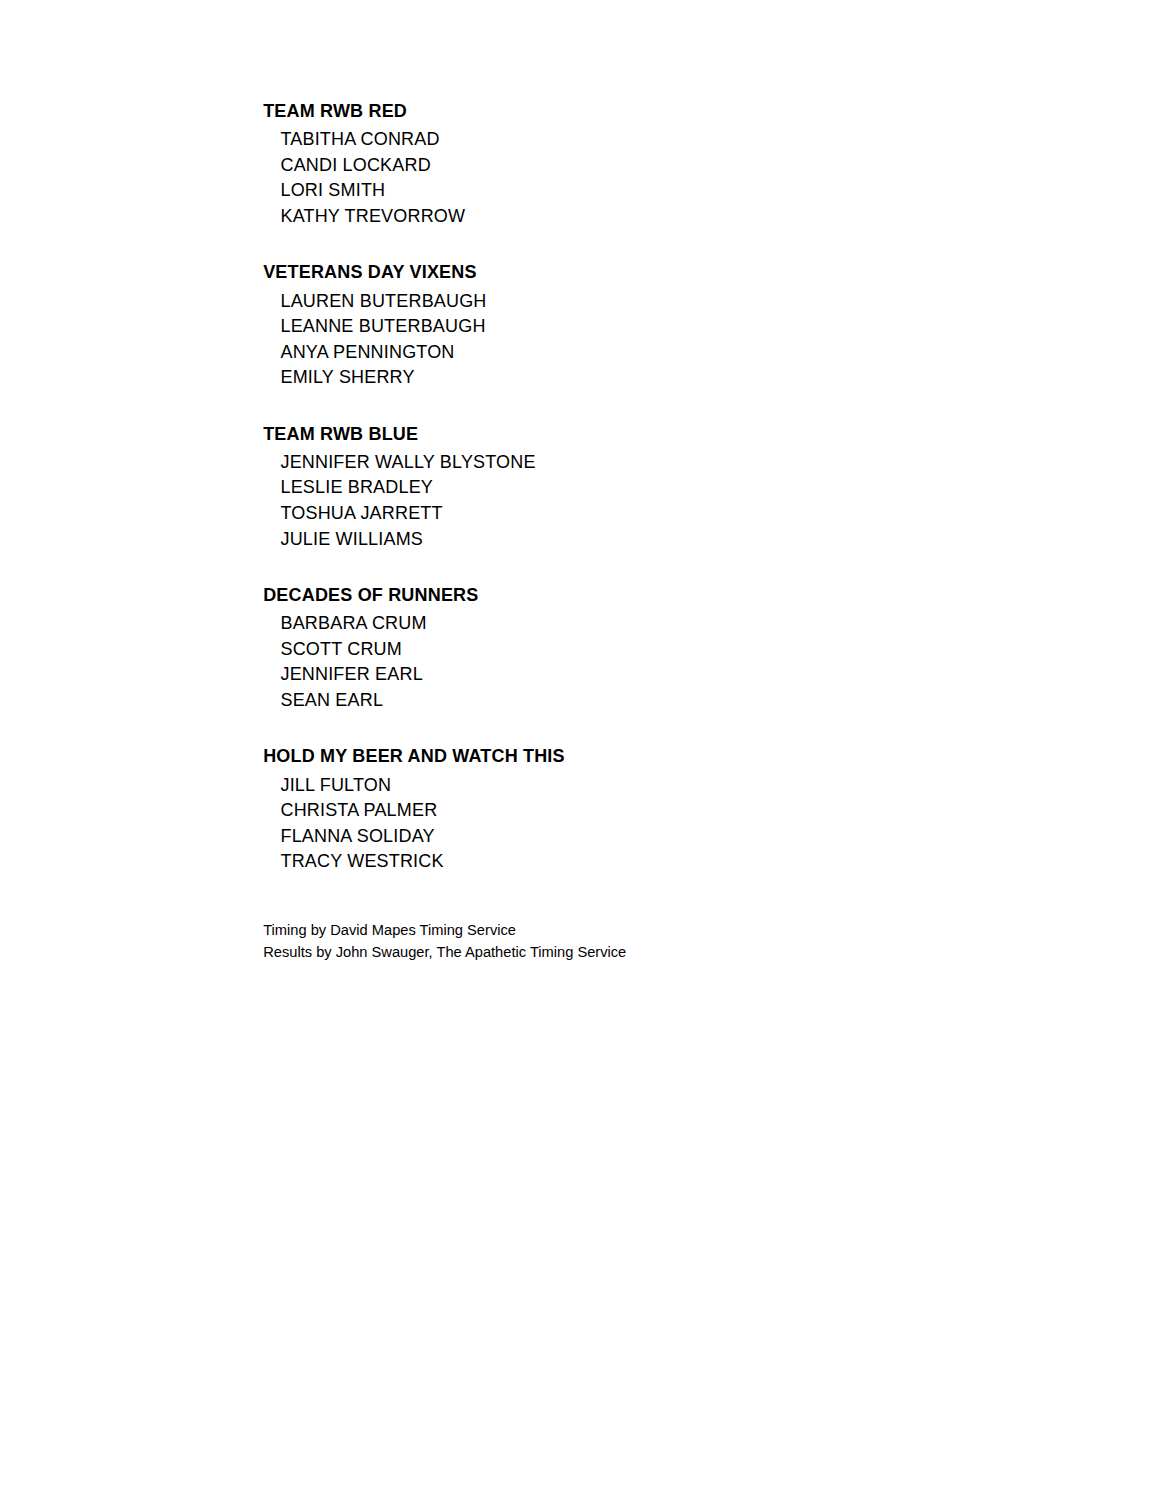TEAM RWB RED
TABITHA CONRAD
CANDI LOCKARD
LORI SMITH
KATHY TREVORROW
VETERANS DAY VIXENS
LAUREN BUTERBAUGH
LEANNE BUTERBAUGH
ANYA PENNINGTON
EMILY SHERRY
TEAM RWB BLUE
JENNIFER WALLY BLYSTONE
LESLIE BRADLEY
TOSHUA JARRETT
JULIE WILLIAMS
DECADES OF RUNNERS
BARBARA CRUM
SCOTT CRUM
JENNIFER EARL
SEAN EARL
HOLD MY BEER AND WATCH THIS
JILL FULTON
CHRISTA PALMER
FLANNA SOLIDAY
TRACY WESTRICK
Timing by David Mapes Timing Service
Results by John Swauger, The Apathetic Timing Service